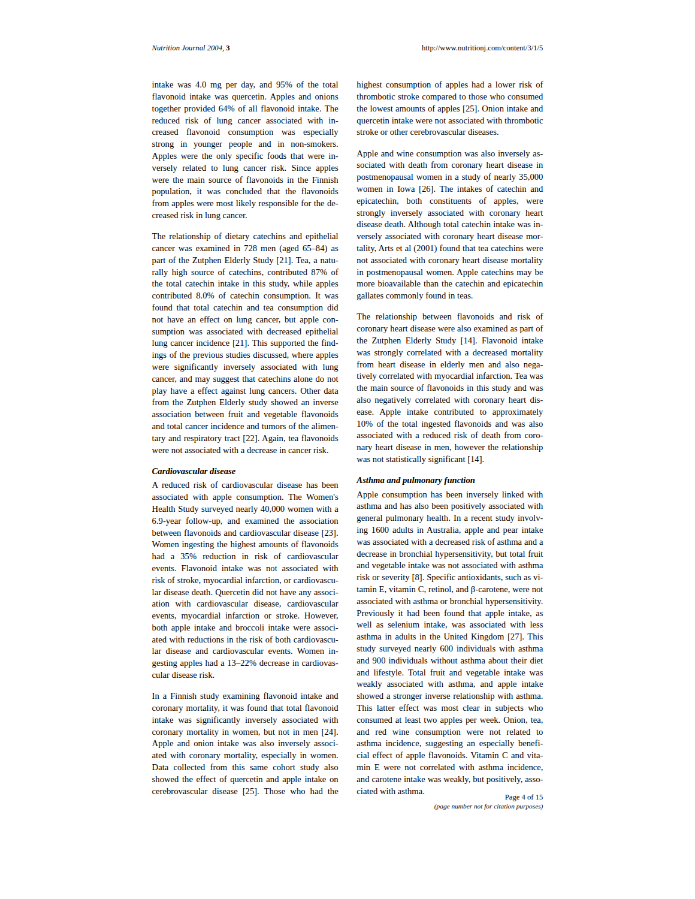Nutrition Journal 2004, 3
http://www.nutritionj.com/content/3/1/5
intake was 4.0 mg per day, and 95% of the total flavonoid intake was quercetin. Apples and onions together provided 64% of all flavonoid intake. The reduced risk of lung cancer associated with increased flavonoid consumption was especially strong in younger people and in non-smokers. Apples were the only specific foods that were inversely related to lung cancer risk. Since apples were the main source of flavonoids in the Finnish population, it was concluded that the flavonoids from apples were most likely responsible for the decreased risk in lung cancer.
The relationship of dietary catechins and epithelial cancer was examined in 728 men (aged 65–84) as part of the Zutphen Elderly Study [21]. Tea, a naturally high source of catechins, contributed 87% of the total catechin intake in this study, while apples contributed 8.0% of catechin consumption. It was found that total catechin and tea consumption did not have an effect on lung cancer, but apple consumption was associated with decreased epithelial lung cancer incidence [21]. This supported the findings of the previous studies discussed, where apples were significantly inversely associated with lung cancer, and may suggest that catechins alone do not play have a effect against lung cancers. Other data from the Zutphen Elderly study showed an inverse association between fruit and vegetable flavonoids and total cancer incidence and tumors of the alimentary and respiratory tract [22]. Again, tea flavonoids were not associated with a decrease in cancer risk.
Cardiovascular disease
A reduced risk of cardiovascular disease has been associated with apple consumption. The Women's Health Study surveyed nearly 40,000 women with a 6.9-year follow-up, and examined the association between flavonoids and cardiovascular disease [23]. Women ingesting the highest amounts of flavonoids had a 35% reduction in risk of cardiovascular events. Flavonoid intake was not associated with risk of stroke, myocardial infarction, or cardiovascular disease death. Quercetin did not have any association with cardiovascular disease, cardiovascular events, myocardial infarction or stroke. However, both apple intake and broccoli intake were associated with reductions in the risk of both cardiovascular disease and cardiovascular events. Women ingesting apples had a 13–22% decrease in cardiovascular disease risk.
In a Finnish study examining flavonoid intake and coronary mortality, it was found that total flavonoid intake was significantly inversely associated with coronary mortality in women, but not in men [24]. Apple and onion intake was also inversely associated with coronary mortality, especially in women. Data collected from this same cohort study also showed the effect of quercetin and apple intake on cerebrovascular disease [25]. Those who had the highest consumption of apples had a lower risk of thrombotic stroke compared to those who consumed the lowest amounts of apples [25]. Onion intake and quercetin intake were not associated with thrombotic stroke or other cerebrovascular diseases.
Apple and wine consumption was also inversely associated with death from coronary heart disease in postmenopausal women in a study of nearly 35,000 women in Iowa [26]. The intakes of catechin and epicatechin, both constituents of apples, were strongly inversely associated with coronary heart disease death. Although total catechin intake was inversely associated with coronary heart disease mortality, Arts et al (2001) found that tea catechins were not associated with coronary heart disease mortality in postmenopausal women. Apple catechins may be more bioavailable than the catechin and epicatechin gallates commonly found in teas.
The relationship between flavonoids and risk of coronary heart disease were also examined as part of the Zutphen Elderly Study [14]. Flavonoid intake was strongly correlated with a decreased mortality from heart disease in elderly men and also negatively correlated with myocardial infarction. Tea was the main source of flavonoids in this study and was also negatively correlated with coronary heart disease. Apple intake contributed to approximately 10% of the total ingested flavonoids and was also associated with a reduced risk of death from coronary heart disease in men, however the relationship was not statistically significant [14].
Asthma and pulmonary function
Apple consumption has been inversely linked with asthma and has also been positively associated with general pulmonary health. In a recent study involving 1600 adults in Australia, apple and pear intake was associated with a decreased risk of asthma and a decrease in bronchial hypersensitivity, but total fruit and vegetable intake was not associated with asthma risk or severity [8]. Specific antioxidants, such as vitamin E, vitamin C, retinol, and β-carotene, were not associated with asthma or bronchial hypersensitivity. Previously it had been found that apple intake, as well as selenium intake, was associated with less asthma in adults in the United Kingdom [27]. This study surveyed nearly 600 individuals with asthma and 900 individuals without asthma about their diet and lifestyle. Total fruit and vegetable intake was weakly associated with asthma, and apple intake showed a stronger inverse relationship with asthma. This latter effect was most clear in subjects who consumed at least two apples per week. Onion, tea, and red wine consumption were not related to asthma incidence, suggesting an especially beneficial effect of apple flavonoids. Vitamin C and vitamin E were not correlated with asthma incidence, and carotene intake was weakly, but positively, associated with asthma.
Page 4 of 15
(page number not for citation purposes)